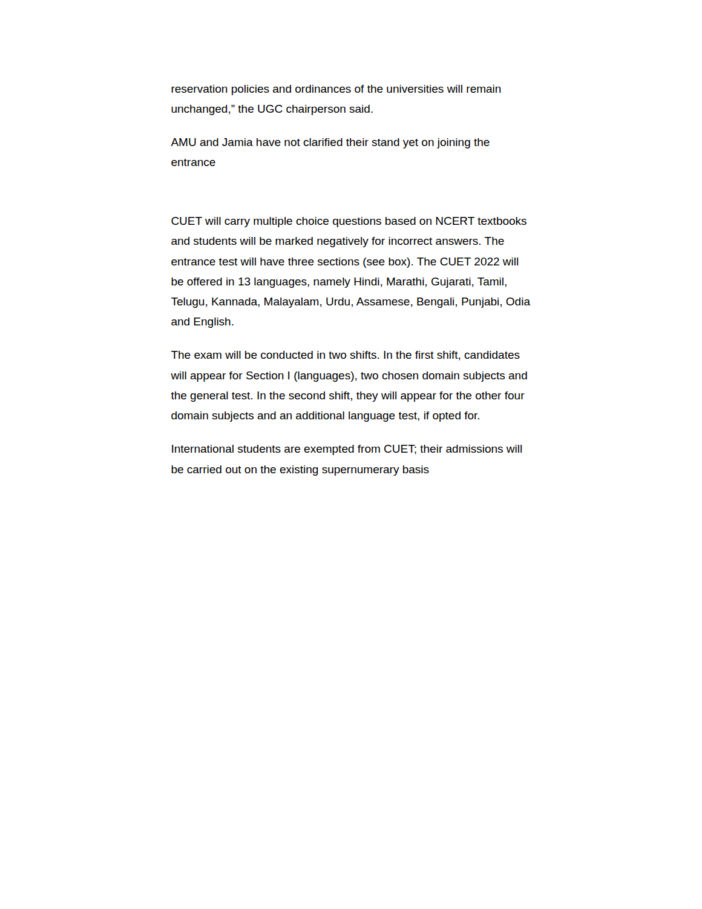reservation policies and ordinances of the universities will remain unchanged,” the UGC chairperson said.
AMU and Jamia have not clarified their stand yet on joining the entrance
CUET will carry multiple choice questions based on NCERT textbooks and students will be marked negatively for incorrect answers. The entrance test will have three sections (see box). The CUET 2022 will be offered in 13 languages, namely Hindi, Marathi, Gujarati, Tamil, Telugu, Kannada, Malayalam, Urdu, Assamese, Bengali, Punjabi, Odia and English.
The exam will be conducted in two shifts. In the first shift, candidates will appear for Section I (languages), two chosen domain subjects and the general test. In the second shift, they will appear for the other four domain subjects and an additional language test, if opted for.
International students are exempted from CUET; their admissions will be carried out on the existing supernumerary basis